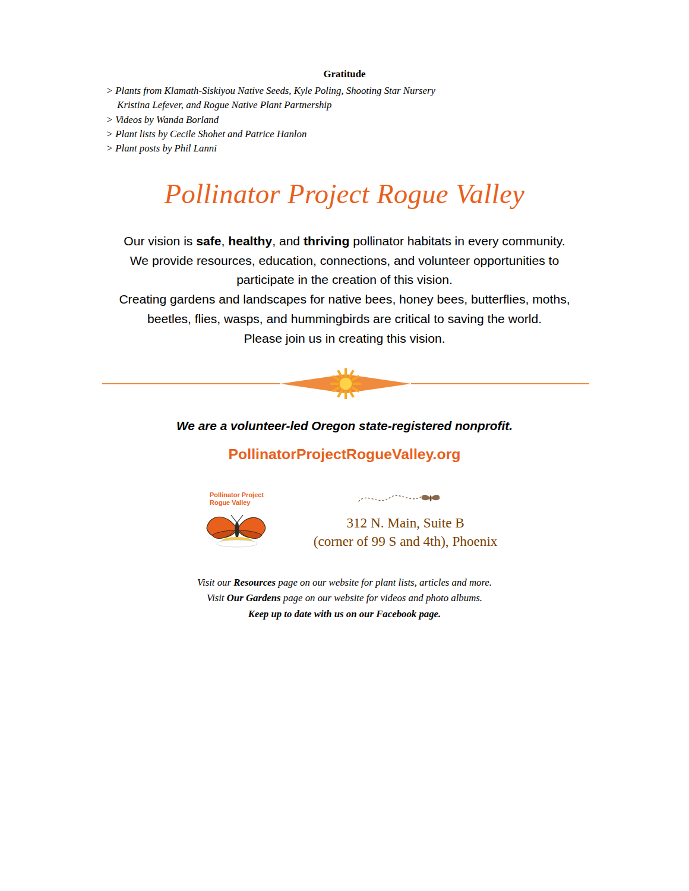Gratitude
> Plants from Klamath-Siskiyou Native Seeds, Kyle Poling, Shooting Star Nursery
Kristina Lefever, and Rogue Native Plant Partnership
> Videos by Wanda Borland
> Plant lists by Cecile Shohet and Patrice Hanlon
> Plant posts by Phil Lanni
Pollinator Project Rogue Valley
Our vision is safe, healthy, and thriving pollinator habitats in every community.
We provide resources, education, connections, and volunteer opportunities to participate in the creation of this vision.
Creating gardens and landscapes for native bees, honey bees, butterflies, moths, beetles, flies, wasps, and hummingbirds are critical to saving the world.
Please join us in creating this vision.
We are a volunteer-led Oregon state-registered nonprofit.
PollinatorProjectRogueValley.org
Pollinator Project Rogue Valley
312 N. Main, Suite B
(corner of 99 S and 4th), Phoenix
Visit our Resources page on our website for plant lists, articles and more.
Visit Our Gardens page on our website for videos and photo albums.
Keep up to date with us on our Facebook page.